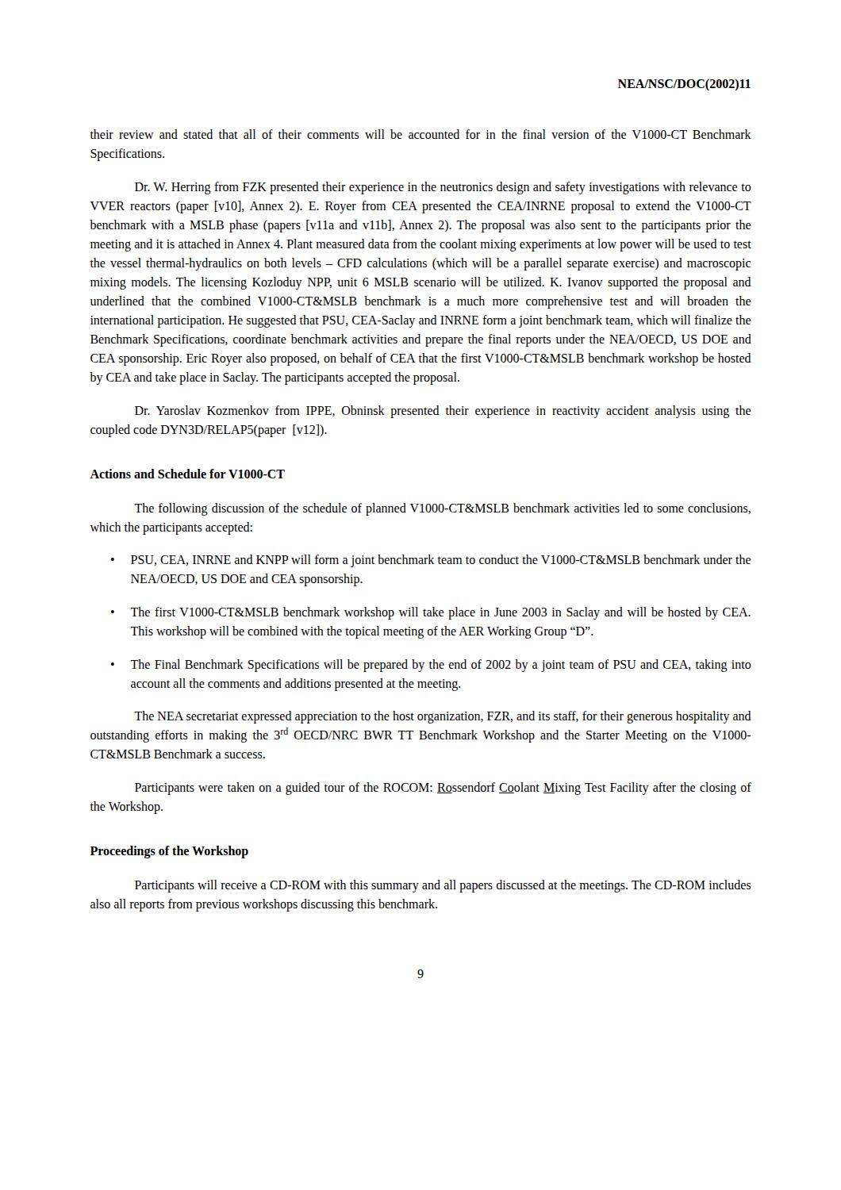NEA/NSC/DOC(2002)11
their review and stated that all of their comments will be accounted for in the final version of the V1000-CT Benchmark Specifications.
Dr. W. Herring from FZK presented their experience in the neutronics design and safety investigations with relevance to VVER reactors (paper [v10], Annex 2). E. Royer from CEA presented the CEA/INRNE proposal to extend the V1000-CT benchmark with a MSLB phase (papers [v11a and v11b], Annex 2). The proposal was also sent to the participants prior the meeting and it is attached in Annex 4. Plant measured data from the coolant mixing experiments at low power will be used to test the vessel thermal-hydraulics on both levels – CFD calculations (which will be a parallel separate exercise) and macroscopic mixing models. The licensing Kozloduy NPP, unit 6 MSLB scenario will be utilized. K. Ivanov supported the proposal and underlined that the combined V1000-CT&MSLB benchmark is a much more comprehensive test and will broaden the international participation. He suggested that PSU, CEA-Saclay and INRNE form a joint benchmark team, which will finalize the Benchmark Specifications, coordinate benchmark activities and prepare the final reports under the NEA/OECD, US DOE and CEA sponsorship. Eric Royer also proposed, on behalf of CEA that the first V1000-CT&MSLB benchmark workshop be hosted by CEA and take place in Saclay. The participants accepted the proposal.
Dr. Yaroslav Kozmenkov from IPPE, Obninsk presented their experience in reactivity accident analysis using the coupled code DYN3D/RELAP5(paper [v12]).
Actions and Schedule for V1000-CT
The following discussion of the schedule of planned V1000-CT&MSLB benchmark activities led to some conclusions, which the participants accepted:
PSU, CEA, INRNE and KNPP will form a joint benchmark team to conduct the V1000-CT&MSLB benchmark under the NEA/OECD, US DOE and CEA sponsorship.
The first V1000-CT&MSLB benchmark workshop will take place in June 2003 in Saclay and will be hosted by CEA. This workshop will be combined with the topical meeting of the AER Working Group “D”.
The Final Benchmark Specifications will be prepared by the end of 2002 by a joint team of PSU and CEA, taking into account all the comments and additions presented at the meeting.
The NEA secretariat expressed appreciation to the host organization, FZR, and its staff, for their generous hospitality and outstanding efforts in making the 3rd OECD/NRC BWR TT Benchmark Workshop and the Starter Meeting on the V1000-CT&MSLB Benchmark a success.
Participants were taken on a guided tour of the ROCOM: Rossendorf Coolant Mixing Test Facility after the closing of the Workshop.
Proceedings of the Workshop
Participants will receive a CD-ROM with this summary and all papers discussed at the meetings. The CD-ROM includes also all reports from previous workshops discussing this benchmark.
9